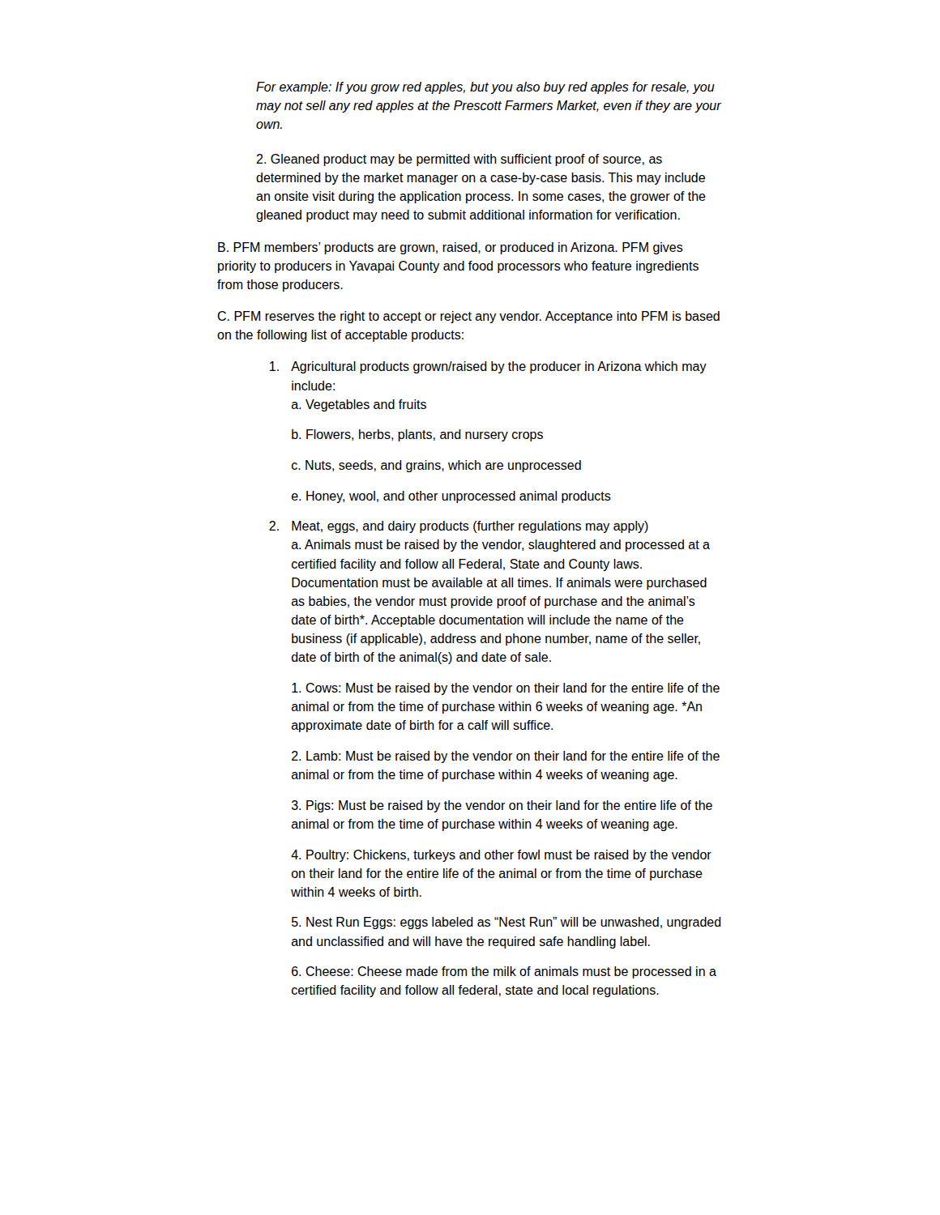For example: If you grow red apples, but you also buy red apples for resale, you may not sell any red apples at the Prescott Farmers Market, even if they are your own.
2. Gleaned product may be permitted with sufficient proof of source, as determined by the market manager on a case-by-case basis. This may include an onsite visit during the application process. In some cases, the grower of the gleaned product may need to submit additional information for verification.
B. PFM members’ products are grown, raised, or produced in Arizona. PFM gives priority to producers in Yavapai County and food processors who feature ingredients from those producers.
C. PFM reserves the right to accept or reject any vendor. Acceptance into PFM is based on the following list of acceptable products:
Agricultural products grown/raised by the producer in Arizona which may include:
a. Vegetables and fruits
b. Flowers, herbs, plants, and nursery crops
c. Nuts, seeds, and grains, which are unprocessed
e. Honey, wool, and other unprocessed animal products
Meat, eggs, and dairy products (further regulations may apply)
a. Animals must be raised by the vendor, slaughtered and processed at a certified facility and follow all Federal, State and County laws. Documentation must be available at all times. If animals were purchased as babies, the vendor must provide proof of purchase and the animal’s date of birth*. Acceptable documentation will include the name of the business (if applicable), address and phone number, name of the seller, date of birth of the animal(s) and date of sale.
1. Cows: Must be raised by the vendor on their land for the entire life of the animal or from the time of purchase within 6 weeks of weaning age. *An approximate date of birth for a calf will suffice.
2. Lamb: Must be raised by the vendor on their land for the entire life of the animal or from the time of purchase within 4 weeks of weaning age.
3. Pigs: Must be raised by the vendor on their land for the entire life of the animal or from the time of purchase within 4 weeks of weaning age.
4. Poultry: Chickens, turkeys and other fowl must be raised by the vendor on their land for the entire life of the animal or from the time of purchase within 4 weeks of birth.
5. Nest Run Eggs: eggs labeled as “Nest Run” will be unwashed, ungraded and unclassified and will have the required safe handling label.
6. Cheese: Cheese made from the milk of animals must be processed in a certified facility and follow all federal, state and local regulations.